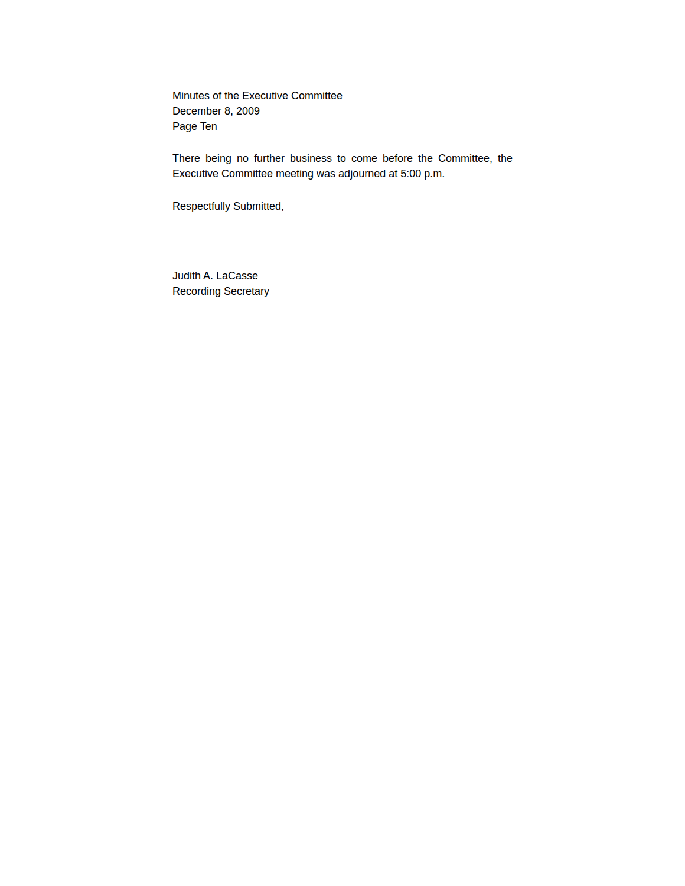Minutes of the Executive Committee
December 8, 2009
Page Ten
There being no further business to come before the Committee, the Executive Committee meeting was adjourned at 5:00 p.m.
Respectfully Submitted,
Judith A. LaCasse
Recording Secretary